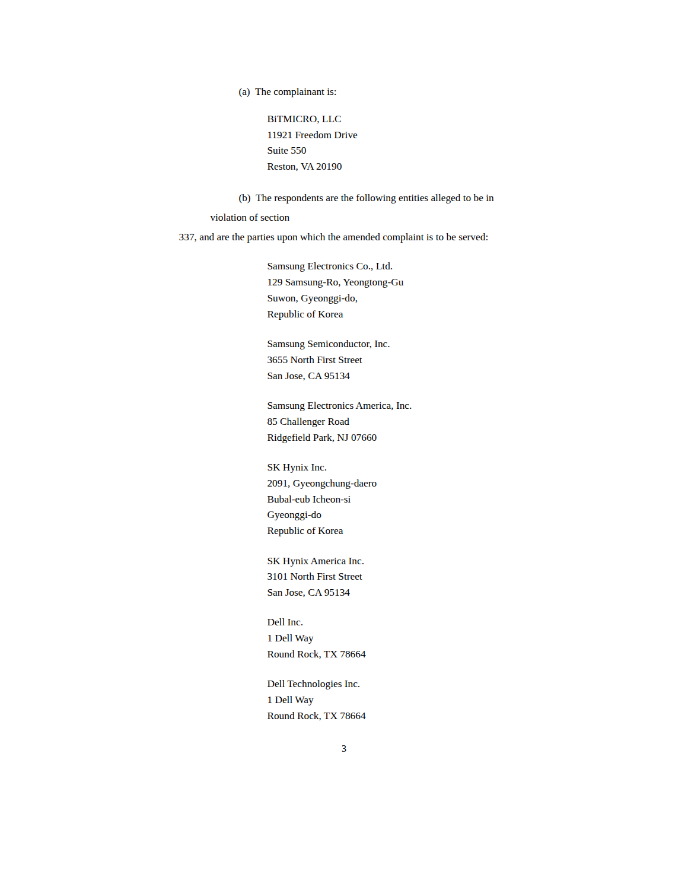(a) The complainant is:
BiTMICRO, LLC
11921 Freedom Drive
Suite 550
Reston, VA 20190
(b) The respondents are the following entities alleged to be in violation of section 337, and are the parties upon which the amended complaint is to be served:
Samsung Electronics Co., Ltd.
129 Samsung-Ro, Yeongtong-Gu
Suwon, Gyeonggi-do,
Republic of Korea
Samsung Semiconductor, Inc.
3655 North First Street
San Jose, CA 95134
Samsung Electronics America, Inc.
85 Challenger Road
Ridgefield Park, NJ 07660
SK Hynix Inc.
2091, Gyeongchung-daero
Bubal-eub Icheon-si
Gyeonggi-do
Republic of Korea
SK Hynix America Inc.
3101 North First Street
San Jose, CA 95134
Dell Inc.
1 Dell Way
Round Rock, TX 78664
Dell Technologies Inc.
1 Dell Way
Round Rock, TX 78664
3